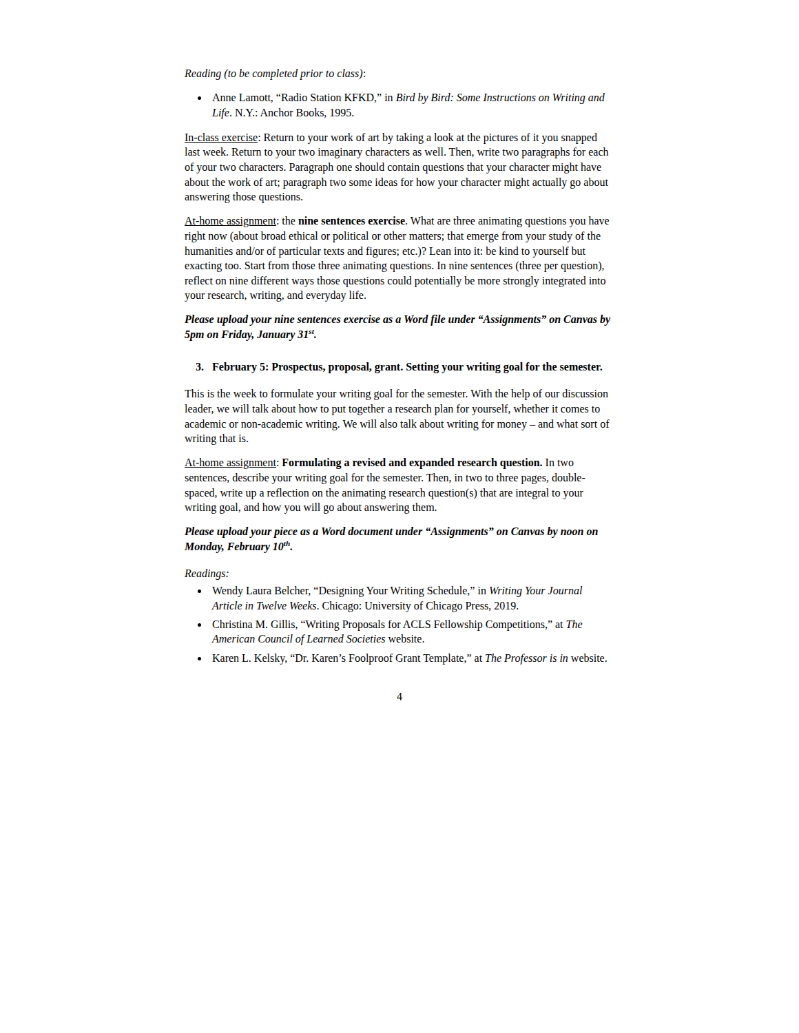Reading (to be completed prior to class):
Anne Lamott, “Radio Station KFKD,” in Bird by Bird: Some Instructions on Writing and Life. N.Y.: Anchor Books, 1995.
In-class exercise: Return to your work of art by taking a look at the pictures of it you snapped last week. Return to your two imaginary characters as well. Then, write two paragraphs for each of your two characters. Paragraph one should contain questions that your character might have about the work of art; paragraph two some ideas for how your character might actually go about answering those questions.
At-home assignment: the nine sentences exercise. What are three animating questions you have right now (about broad ethical or political or other matters; that emerge from your study of the humanities and/or of particular texts and figures; etc.)? Lean into it: be kind to yourself but exacting too. Start from those three animating questions. In nine sentences (three per question), reflect on nine different ways those questions could potentially be more strongly integrated into your research, writing, and everyday life.
Please upload your nine sentences exercise as a Word file under “Assignments” on Canvas by 5pm on Friday, January 31st.
3. February 5: Prospectus, proposal, grant. Setting your writing goal for the semester.
This is the week to formulate your writing goal for the semester. With the help of our discussion leader, we will talk about how to put together a research plan for yourself, whether it comes to academic or non-academic writing. We will also talk about writing for money – and what sort of writing that is.
At-home assignment: Formulating a revised and expanded research question. In two sentences, describe your writing goal for the semester. Then, in two to three pages, double-spaced, write up a reflection on the animating research question(s) that are integral to your writing goal, and how you will go about answering them.
Please upload your piece as a Word document under “Assignments” on Canvas by noon on Monday, February 10th.
Readings:
Wendy Laura Belcher, “Designing Your Writing Schedule,” in Writing Your Journal Article in Twelve Weeks. Chicago: University of Chicago Press, 2019.
Christina M. Gillis, “Writing Proposals for ACLS Fellowship Competitions,” at The American Council of Learned Societies website.
Karen L. Kelsky, “Dr. Karen’s Foolproof Grant Template,” at The Professor is in website.
4